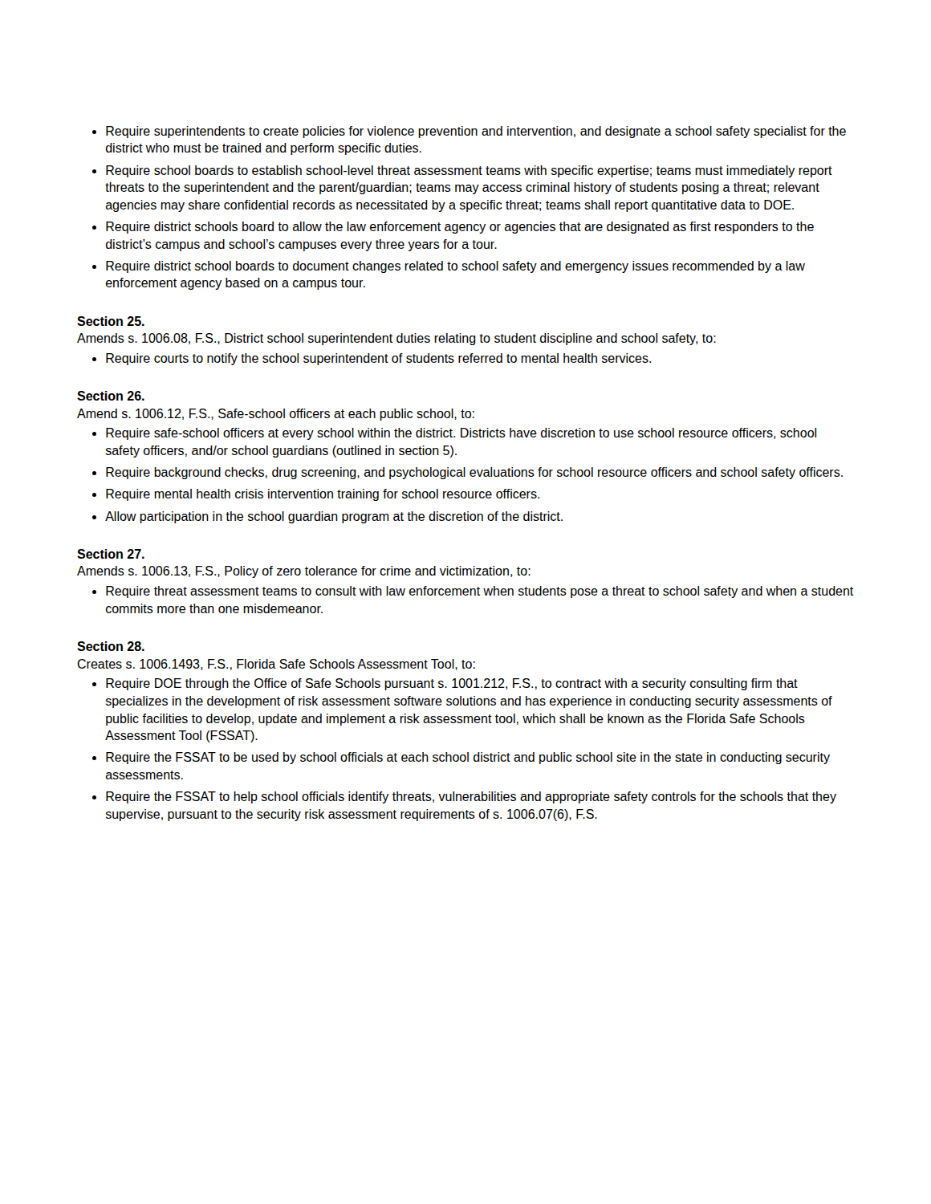Require superintendents to create policies for violence prevention and intervention, and designate a school safety specialist for the district who must be trained and perform specific duties.
Require school boards to establish school-level threat assessment teams with specific expertise; teams must immediately report threats to the superintendent and the parent/guardian; teams may access criminal history of students posing a threat; relevant agencies may share confidential records as necessitated by a specific threat; teams shall report quantitative data to DOE.
Require district schools board to allow the law enforcement agency or agencies that are designated as first responders to the district’s campus and school’s campuses every three years for a tour.
Require district school boards to document changes related to school safety and emergency issues recommended by a law enforcement agency based on a campus tour.
Section 25.
Amends s. 1006.08, F.S., District school superintendent duties relating to student discipline and school safety, to:
Require courts to notify the school superintendent of students referred to mental health services.
Section 26.
Amend s. 1006.12, F.S., Safe-school officers at each public school, to:
Require safe-school officers at every school within the district. Districts have discretion to use school resource officers, school safety officers, and/or school guardians (outlined in section 5).
Require background checks, drug screening, and psychological evaluations for school resource officers and school safety officers.
Require mental health crisis intervention training for school resource officers.
Allow participation in the school guardian program at the discretion of the district.
Section 27.
Amends s. 1006.13, F.S., Policy of zero tolerance for crime and victimization, to:
Require threat assessment teams to consult with law enforcement when students pose a threat to school safety and when a student commits more than one misdemeanor.
Section 28.
Creates s. 1006.1493, F.S., Florida Safe Schools Assessment Tool, to:
Require DOE through the Office of Safe Schools pursuant s. 1001.212, F.S., to contract with a security consulting firm that specializes in the development of risk assessment software solutions and has experience in conducting security assessments of public facilities to develop, update and implement a risk assessment tool, which shall be known as the Florida Safe Schools Assessment Tool (FSSAT).
Require the FSSAT to be used by school officials at each school district and public school site in the state in conducting security assessments.
Require the FSSAT to help school officials identify threats, vulnerabilities and appropriate safety controls for the schools that they supervise, pursuant to the security risk assessment requirements of s. 1006.07(6), F.S.